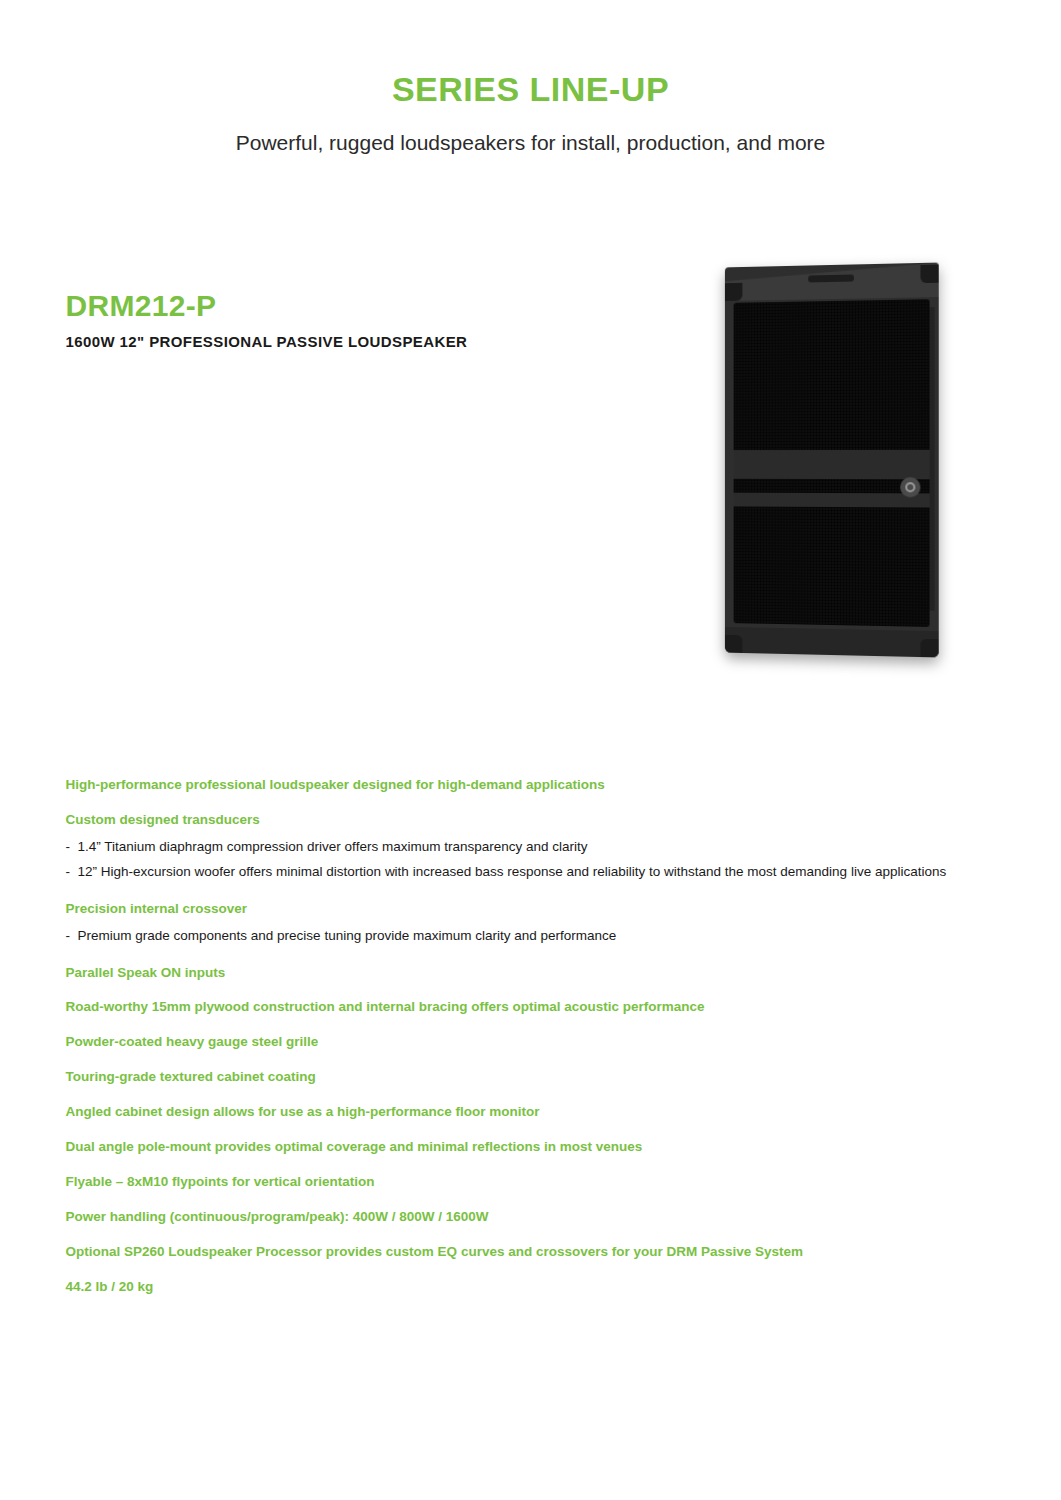SERIES LINE-UP
Powerful, rugged loudspeakers for install, production, and more
DRM212-P
1600W 12" PROFESSIONAL PASSIVE LOUDSPEAKER
High-performance professional loudspeaker designed for high-demand applications
Custom designed transducers
1.4” Titanium diaphragm compression driver offers maximum transparency and clarity
12” High-excursion woofer offers minimal distortion with increased bass response and reliability to withstand the most demanding live applications
Precision internal crossover
Premium grade components and precise tuning provide maximum clarity and performance
Parallel Speak ON inputs
Road-worthy 15mm plywood construction and internal bracing offers optimal acoustic performance
Powder-coated heavy gauge steel grille
Touring-grade textured cabinet coating
Angled cabinet design allows for use as a high-performance floor monitor
Dual angle pole-mount provides optimal coverage and minimal reflections in most venues
Flyable – 8xM10 flypoints for vertical orientation
Power handling (continuous/program/peak): 400W / 800W / 1600W
Optional SP260 Loudspeaker Processor provides custom EQ curves and crossovers for your DRM Passive System
44.2 lb / 20 kg